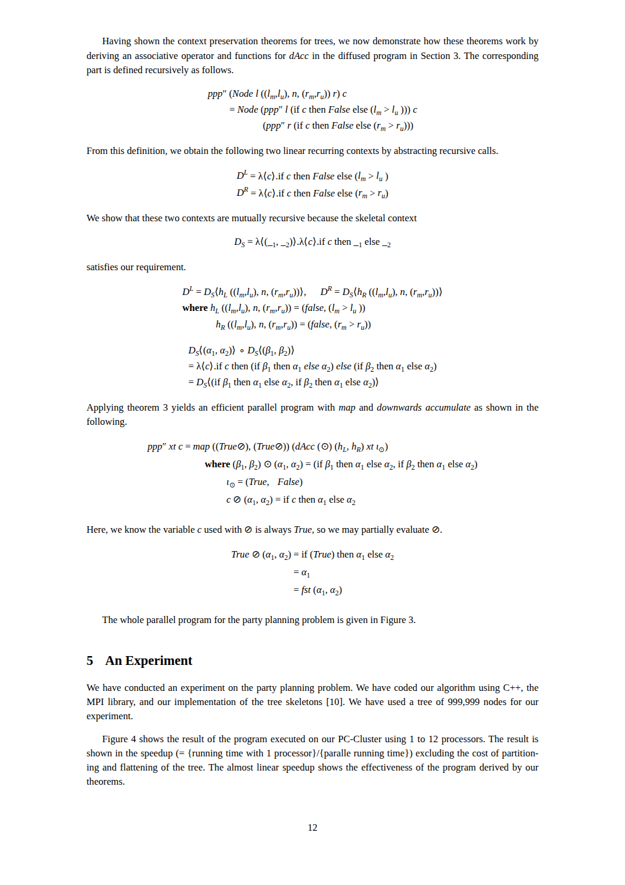Having shown the context preservation theorems for trees, we now demonstrate how these theorems work by deriving an associative operator and functions for dAcc in the diffused program in Section 3. The corresponding part is defined recursively as follows.
ppp″ (Node l ((lm,lu), n, (rm,ru)) r) c
= Node (ppp″ l (if c then False else (lm > lu ))) c
(ppp″ r (if c then False else (rm > ru)))
From this definition, we obtain the following two linear recurring contexts by abstracting recursive calls.
DL = λ⟨c⟩.if c then False else (lm > lu )
DR = λ⟨c⟩.if c then False else (rm > ru)
We show that these two contexts are mutually recursive because the skeletal context
DS = λ⟨(_1, _2)⟩.λ⟨c⟩.if c then _1 else _2
satisfies our requirement.
DL = DS⟨hL ((lm,lu), n, (rm,ru))⟩, DR = DS⟨hR ((lm,lu), n, (rm,ru))⟩
where hL ((lm,lu), n, (rm,ru)) = (false, (lm > lu ))
hR ((lm,lu), n, (rm,ru)) = (false, (rm > ru))
DS⟨(α1, α2)⟩ ∘ DS⟨(β1, β2)⟩
= λ⟨c⟩.if c then (if β1 then α1 else α2) else (if β2 then α1 else α2)
= DS⟨(if β1 then α1 else α2, if β2 then α1 else α2)⟩
Applying theorem 3 yields an efficient parallel program with map and downwards accumulate as shown in the following.
| ppp ″ xt c | = | map (( True ⊘), ( True ⊘)) ( dAcc (⊙) ( h L , h R ) xt ι ⊙ ) |
| | | where ( β 1 , β 2 ) ⊙ ( α 1 , α 2 ) = (if β 1 then α 1 else α 2 , if β 2 then α 1 else α 2 ) |
| | | ι ⊙ = ( True , False ) |
| | | c ⊘ ( α 1 , α 2 ) = if c then α 1 else α 2 |
Here, we know the variable c used with ⊘ is always True, so we may partially evaluate ⊘.
| True ⊘ ( α 1 , α 2 ) | = | if ( True ) then α 1 else α 2 |
| | = | α 1 |
| | = | fst ( α 1 , α 2 ) |
The whole parallel program for the party planning problem is given in Figure 3.
5 An Experiment
We have conducted an experiment on the party planning problem. We have coded our algorithm using C++, the MPI library, and our implementation of the tree skeletons [10]. We have used a tree of 999,999 nodes for our experiment.
Figure 4 shows the result of the program executed on our PC-Cluster using 1 to 12 processors. The result is shown in the speedup (= {running time with 1 processor}/{paralle running time}) excluding the cost of partitioning and flattening of the tree. The almost linear speedup shows the effectiveness of the program derived by our theorems.
12